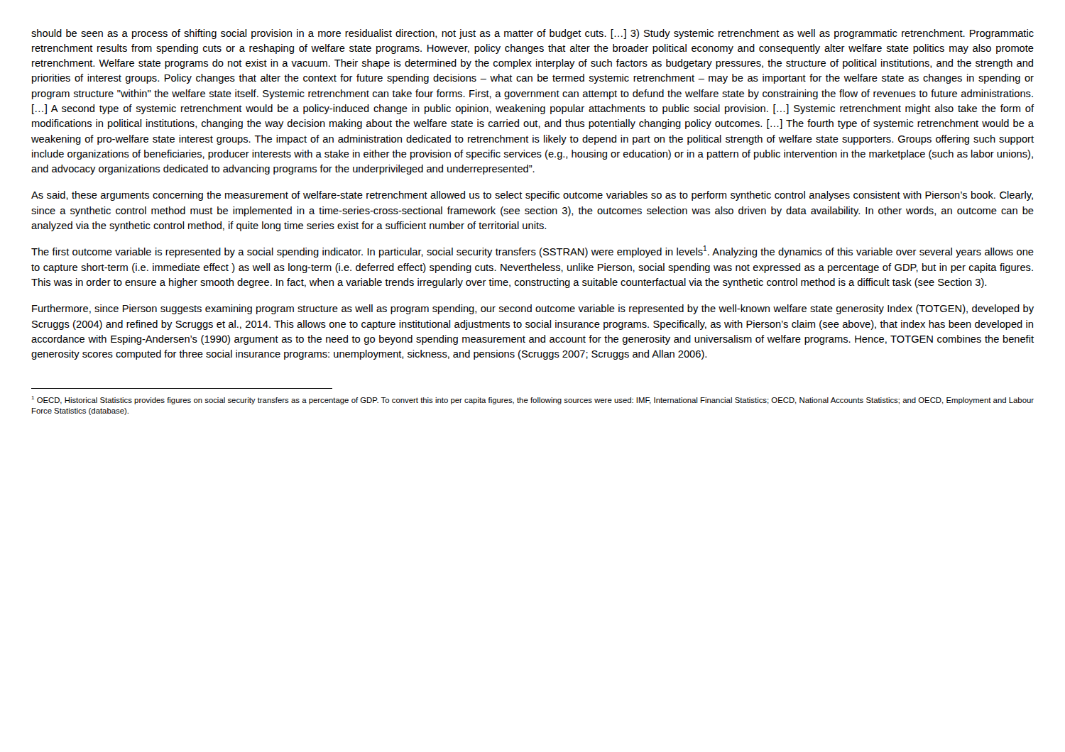should be seen as a process of shifting social provision in a more residualist direction, not just as a matter of budget cuts. […] 3) Study systemic retrenchment as well as programmatic retrenchment. Programmatic retrenchment results from spending cuts or a reshaping of welfare state programs. However, policy changes that alter the broader political economy and consequently alter welfare state politics may also promote retrenchment. Welfare state programs do not exist in a vacuum. Their shape is determined by the complex interplay of such factors as budgetary pressures, the structure of political institutions, and the strength and priorities of interest groups. Policy changes that alter the context for future spending decisions – what can be termed systemic retrenchment – may be as important for the welfare state as changes in spending or program structure "within" the welfare state itself. Systemic retrenchment can take four forms. First, a government can attempt to defund the welfare state by constraining the flow of revenues to future administrations. […] A second type of systemic retrenchment would be a policy-induced change in public opinion, weakening popular attachments to public social provision. […] Systemic retrenchment might also take the form of modifications in political institutions, changing the way decision making about the welfare state is carried out, and thus potentially changing policy outcomes. […] The fourth type of systemic retrenchment would be a weakening of pro-welfare state interest groups. The impact of an administration dedicated to retrenchment is likely to depend in part on the political strength of welfare state supporters. Groups offering such support include organizations of beneficiaries, producer interests with a stake in either the provision of specific services (e.g., housing or education) or in a pattern of public intervention in the marketplace (such as labor unions), and advocacy organizations dedicated to advancing programs for the underprivileged and underrepresented”.
As said, these arguments concerning the measurement of welfare-state retrenchment allowed us to select specific outcome variables so as to perform synthetic control analyses consistent with Pierson’s book. Clearly, since a synthetic control method must be implemented in a time-series-cross-sectional framework (see section 3), the outcomes selection was also driven by data availability. In other words, an outcome can be analyzed via the synthetic control method, if quite long time series exist for a sufficient number of territorial units.
The first outcome variable is represented by a social spending indicator. In particular, social security transfers (SSTRAN) were employed in levels1. Analyzing the dynamics of this variable over several years allows one to capture short-term (i.e. immediate effect ) as well as long-term (i.e. deferred effect) spending cuts. Nevertheless, unlike Pierson, social spending was not expressed as a percentage of GDP, but in per capita figures. This was in order to ensure a higher smooth degree. In fact, when a variable trends irregularly over time, constructing a suitable counterfactual via the synthetic control method is a difficult task (see Section 3).
Furthermore, since Pierson suggests examining program structure as well as program spending, our second outcome variable is represented by the well-known welfare state generosity Index (TOTGEN), developed by Scruggs (2004) and refined by Scruggs et al., 2014. This allows one to capture institutional adjustments to social insurance programs. Specifically, as with Pierson’s claim (see above), that index has been developed in accordance with Esping-Andersen’s (1990) argument as to the need to go beyond spending measurement and account for the generosity and universalism of welfare programs. Hence, TOTGEN combines the benefit generosity scores computed for three social insurance programs: unemployment, sickness, and pensions (Scruggs 2007; Scruggs and Allan 2006).
1 OECD, Historical Statistics provides figures on social security transfers as a percentage of GDP. To convert this into per capita figures, the following sources were used: IMF, International Financial Statistics; OECD, National Accounts Statistics; and OECD, Employment and Labour Force Statistics (database).